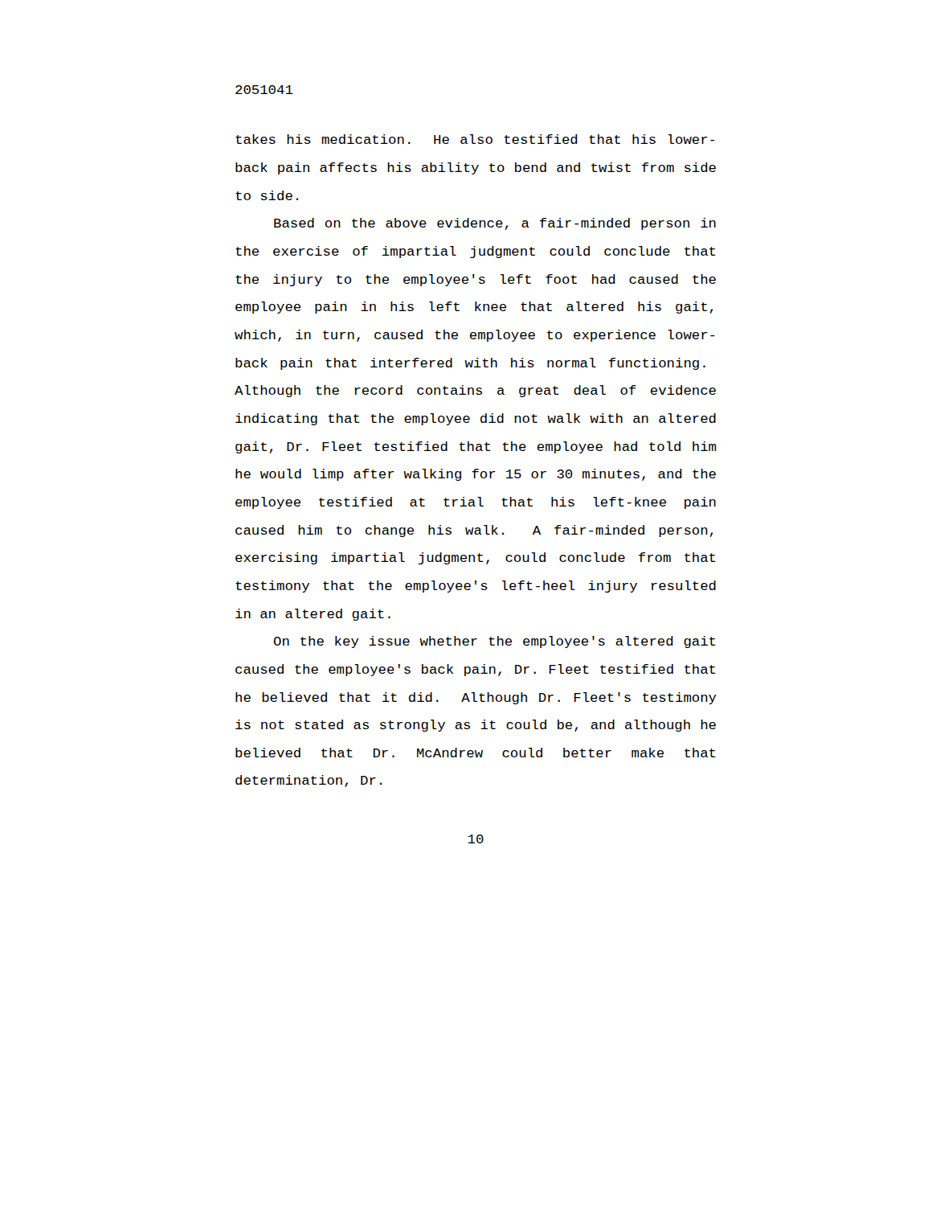2051041
takes his medication. He also testified that his lower-back pain affects his ability to bend and twist from side to side.
Based on the above evidence, a fair-minded person in the exercise of impartial judgment could conclude that the injury to the employee's left foot had caused the employee pain in his left knee that altered his gait, which, in turn, caused the employee to experience lower-back pain that interfered with his normal functioning. Although the record contains a great deal of evidence indicating that the employee did not walk with an altered gait, Dr. Fleet testified that the employee had told him he would limp after walking for 15 or 30 minutes, and the employee testified at trial that his left-knee pain caused him to change his walk. A fair-minded person, exercising impartial judgment, could conclude from that testimony that the employee's left-heel injury resulted in an altered gait.
On the key issue whether the employee's altered gait caused the employee's back pain, Dr. Fleet testified that he believed that it did. Although Dr. Fleet's testimony is not stated as strongly as it could be, and although he believed that Dr. McAndrew could better make that determination, Dr.
10